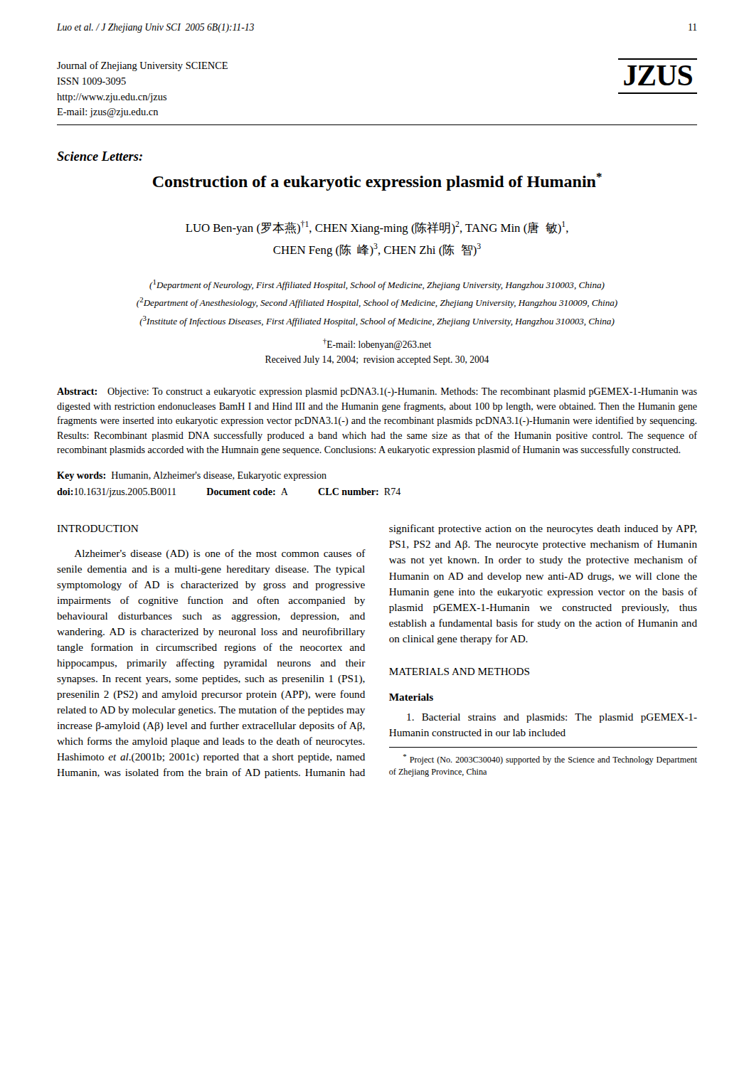Luo et al. / J Zhejiang Univ SCI 2005 6B(1):11-13 11
Journal of Zhejiang University SCIENCE
ISSN 1009-3095
http://www.zju.edu.cn/jzus
E-mail: jzus@zju.edu.cn
JZUS
Science Letters:
Construction of a eukaryotic expression plasmid of Humanin*
LUO Ben-yan (罗本燕)†1, CHEN Xiang-ming (陈祥明)2, TANG Min (唐 敏)1,
CHEN Feng (陈 峰)3, CHEN Zhi (陈 智)3
(1Department of Neurology, First Affiliated Hospital, School of Medicine, Zhejiang University, Hangzhou 310003, China)
(2Department of Anesthesiology, Second Affiliated Hospital, School of Medicine, Zhejiang University, Hangzhou 310009, China)
(3Institute of Infectious Diseases, First Affiliated Hospital, School of Medicine, Zhejiang University, Hangzhou 310003, China)
†E-mail: lobenyan@263.net
Received July 14, 2004; revision accepted Sept. 30, 2004
Abstract: Objective: To construct a eukaryotic expression plasmid pcDNA3.1(-)-Humanin. Methods: The recombinant plasmid pGEMEX-1-Humanin was digested with restriction endonucleases BamH I and Hind III and the Humanin gene fragments, about 100 bp length, were obtained. Then the Humanin gene fragments were inserted into eukaryotic expression vector pcDNA3.1(-) and the recombinant plasmids pcDNA3.1(-)-Humanin were identified by sequencing. Results: Recombinant plasmid DNA successfully produced a band which had the same size as that of the Humanin positive control. The sequence of recombinant plasmids accorded with the Humnain gene sequence. Conclusions: A eukaryotic expression plasmid of Humanin was successfully constructed.
Key words: Humanin, Alzheimer's disease, Eukaryotic expression
doi: 10.1631/jzus.2005.B0011 Document code: A CLC number: R74
INTRODUCTION
Alzheimer's disease (AD) is one of the most common causes of senile dementia and is a multi-gene hereditary disease. The typical symptomology of AD is characterized by gross and progressive impairments of cognitive function and often accompanied by behavioural disturbances such as aggression, depression, and wandering. AD is characterized by neuronal loss and neurofibrillary tangle formation in circumscribed regions of the neocortex and hippocampus, primarily affecting pyramidal neurons and their synapses. In recent years, some peptides, such as presenilin 1 (PS1), presenilin 2 (PS2) and amyloid precursor protein (APP), were found related to AD by molecular genetics. The mutation of the peptides may increase β-amyloid (Aβ) level and further extracellular deposits of Aβ, which forms the amyloid plaque and leads to the death of neurocytes. Hashimoto et al.(2001b; 2001c) reported that a short peptide, named Humanin, was isolated from the brain of AD patients. Humanin had significant protective action on the neurocytes death induced by APP, PS1, PS2 and Aβ. The neurocyte protective mechanism of Humanin was not yet known. In order to study the protective mechanism of Humanin on AD and develop new anti-AD drugs, we will clone the Humanin gene into the eukaryotic expression vector on the basis of plasmid pGEMEX-1-Humanin we constructed previously, thus establish a fundamental basis for study on the action of Humanin and on clinical gene therapy for AD.
MATERIALS AND METHODS
Materials
1. Bacterial strains and plasmids: The plasmid pGEMEX-1-Humanin constructed in our lab included
* Project (No. 2003C30040) supported by the Science and Technology Department of Zhejiang Province, China